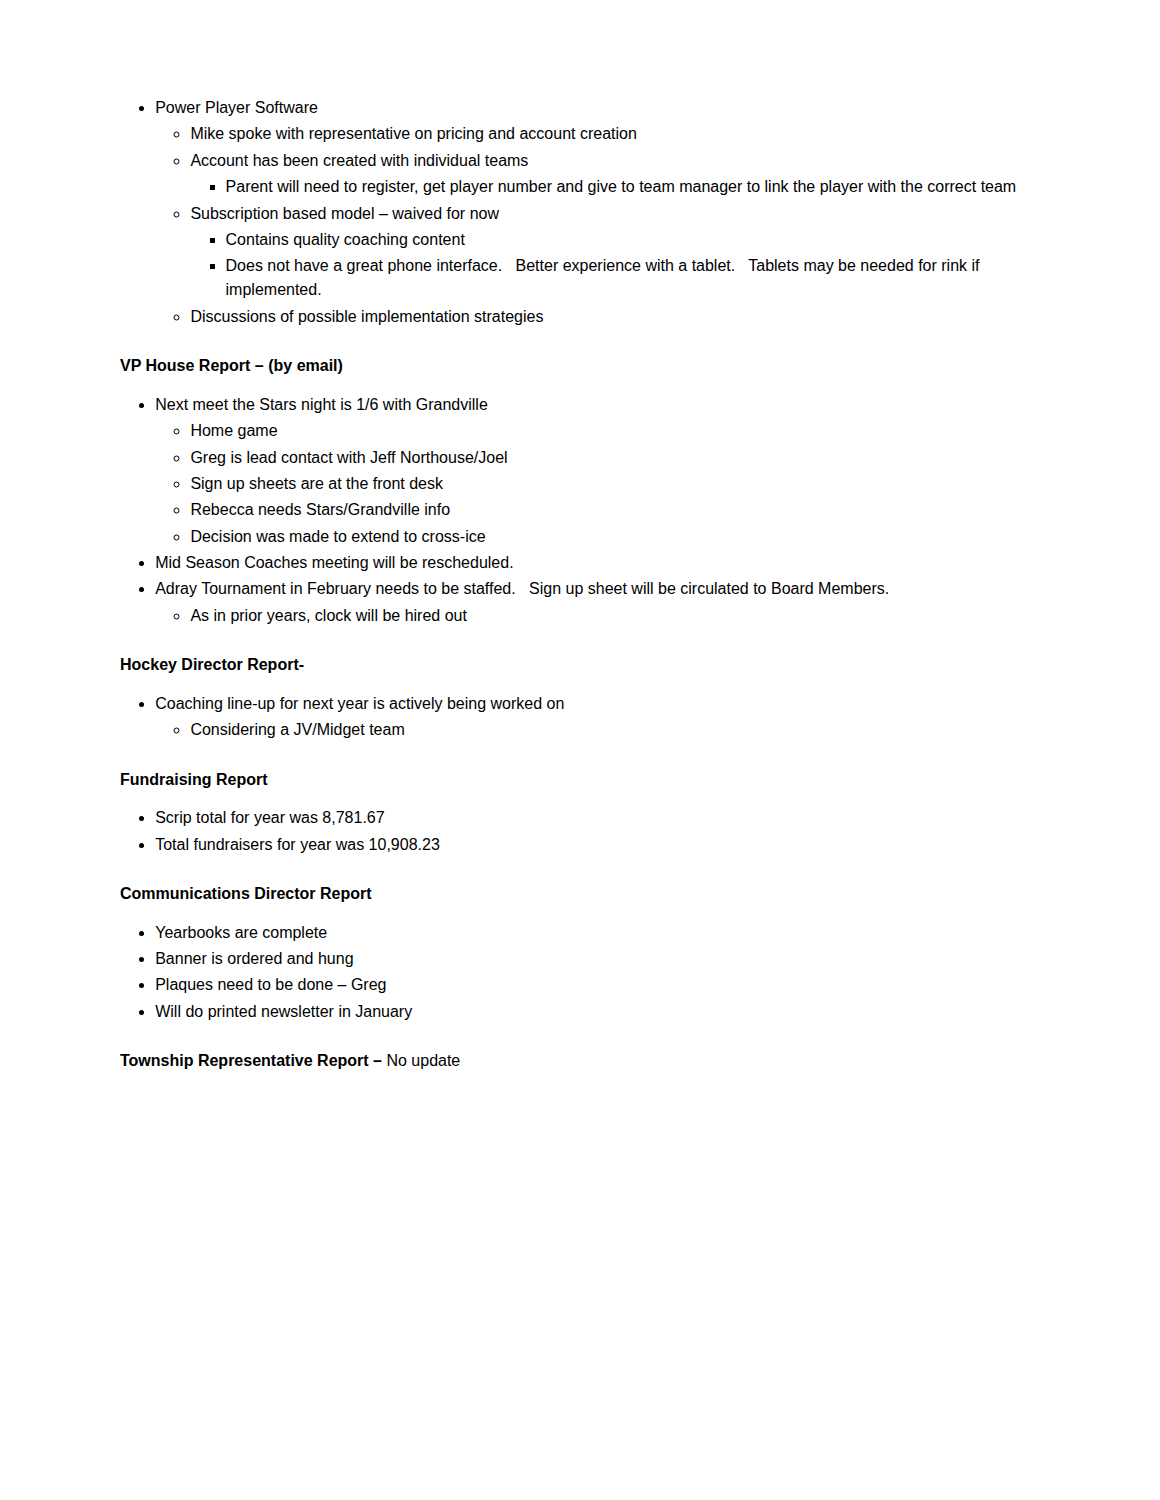Power Player Software
Mike spoke with representative on pricing and account creation
Account has been created with individual teams
Parent will need to register, get player number and give to team manager to link the player with the correct team
Subscription based model – waived for now
Contains quality coaching content
Does not have a great phone interface. Better experience with a tablet. Tablets may be needed for rink if implemented.
Discussions of possible implementation strategies
VP House Report – (by email)
Next meet the Stars night is 1/6 with Grandville
Home game
Greg is lead contact with Jeff Northouse/Joel
Sign up sheets are at the front desk
Rebecca needs Stars/Grandville info
Decision was made to extend to cross-ice
Mid Season Coaches meeting will be rescheduled.
Adray Tournament in February needs to be staffed. Sign up sheet will be circulated to Board Members.
As in prior years, clock will be hired out
Hockey Director Report-
Coaching line-up for next year is actively being worked on
Considering a JV/Midget team
Fundraising Report
Scrip total for year was 8,781.67
Total fundraisers for year was 10,908.23
Communications Director Report
Yearbooks are complete
Banner is ordered and hung
Plaques need to be done – Greg
Will do printed newsletter in January
Township Representative Report – No update